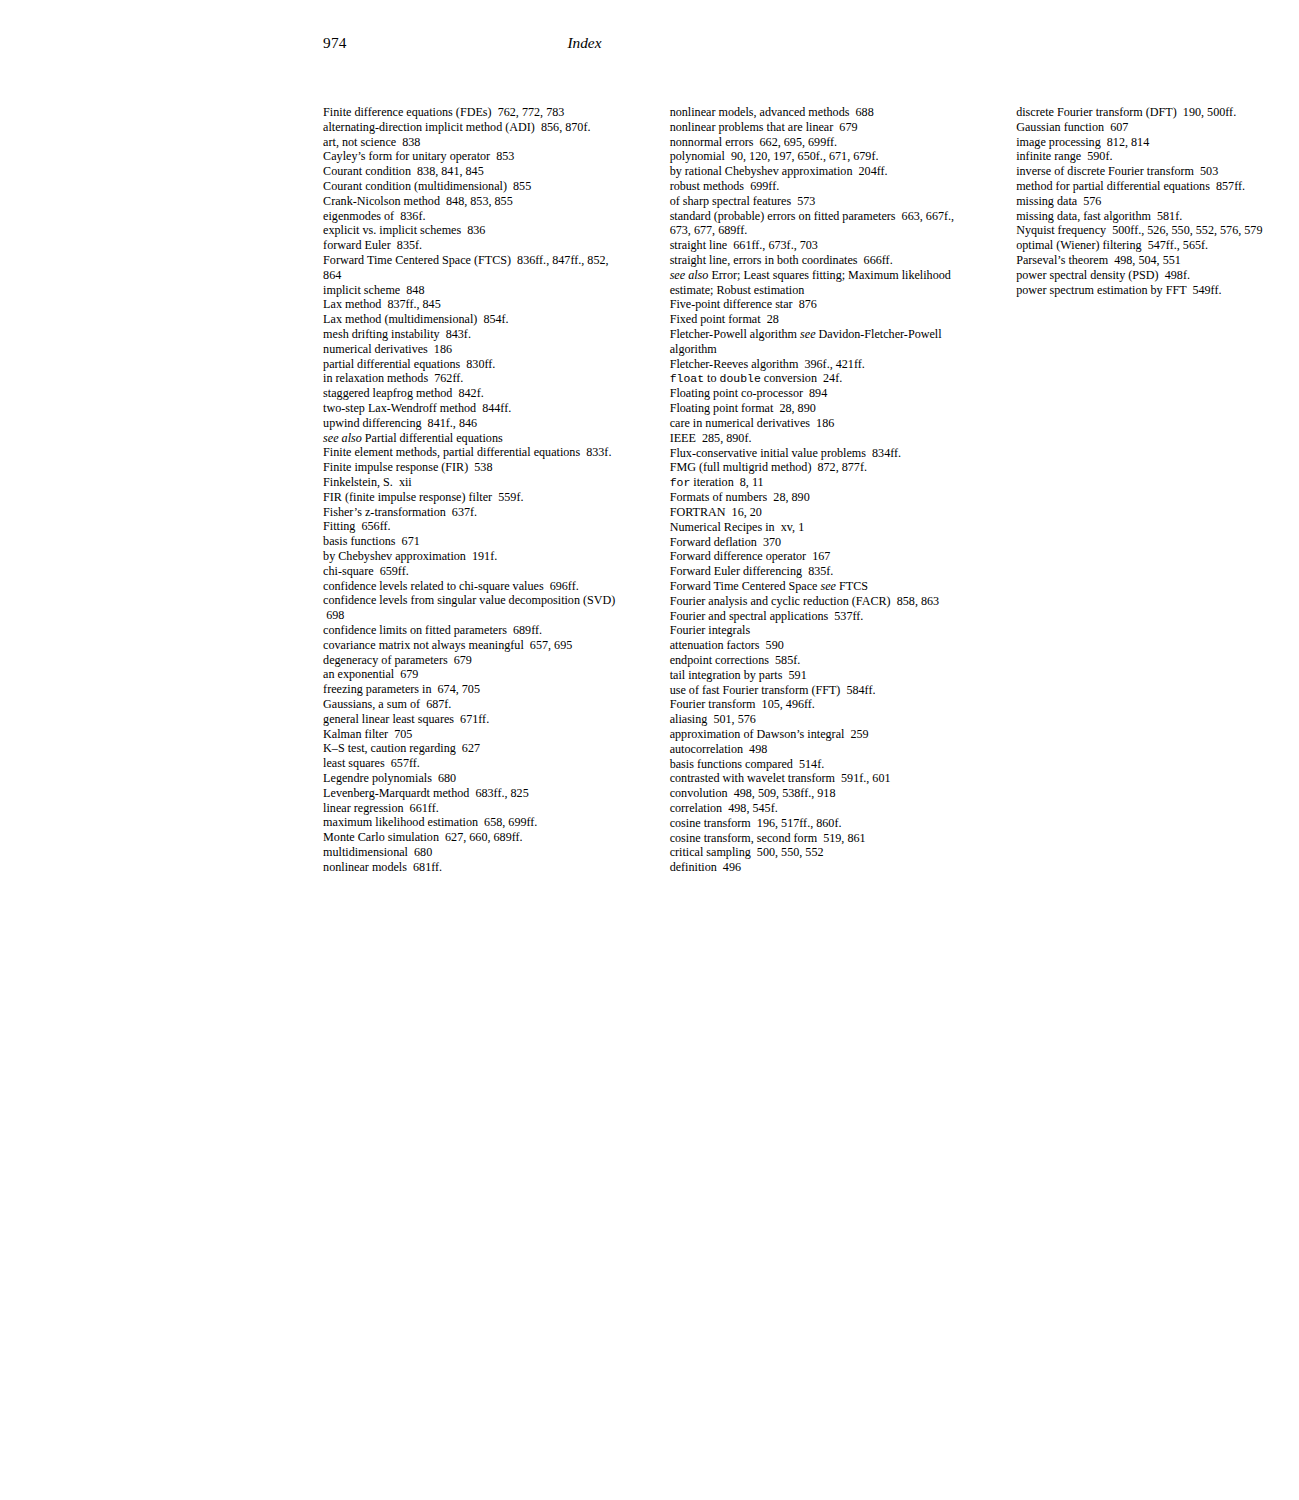974 Index
Finite difference equations (FDEs) 762, 772, 783
alternating-direction implicit method (ADI) 856, 870f.
art, not science 838
Cayley’s form for unitary operator 853
Courant condition 838, 841, 845
Courant condition (multidimensional) 855
Crank-Nicolson method 848, 853, 855
eigenmodes of 836f.
explicit vs. implicit schemes 836
forward Euler 835f.
Forward Time Centered Space (FTCS) 836ff., 847ff., 852, 864
implicit scheme 848
Lax method 837ff., 845
Lax method (multidimensional) 854f.
mesh drifting instability 843f.
numerical derivatives 186
partial differential equations 830ff.
in relaxation methods 762ff.
staggered leapfrog method 842f.
two-step Lax-Wendroff method 844ff.
upwind differencing 841f., 846
see also Partial differential equations
Finite element methods, partial differential equations 833f.
Finite impulse response (FIR) 538
Finkelstein, S. xii
FIR (finite impulse response) filter 559f.
Fisher’s z-transformation 637f.
Fitting 656ff.
basis functions 671
by Chebyshev approximation 191f.
chi-square 659ff.
confidence levels related to chi-square values 696ff.
confidence levels from singular value decomposition (SVD) 698
confidence limits on fitted parameters 689ff.
covariance matrix not always meaningful 657, 695
degeneracy of parameters 679
an exponential 679
freezing parameters in 674, 705
Gaussians, a sum of 687f.
general linear least squares 671ff.
Kalman filter 705
K–S test, caution regarding 627
least squares 657ff.
Legendre polynomials 680
Levenberg-Marquardt method 683ff., 825
linear regression 661ff.
maximum likelihood estimation 658, 699ff.
Monte Carlo simulation 627, 660, 689ff.
multidimensional 680
nonlinear models 681ff.
nonlinear models, advanced methods 688
nonlinear problems that are linear 679
nonnormal errors 662, 695, 699ff.
polynomial 90, 120, 197, 650f., 671, 679f.
by rational Chebyshev approximation 204ff.
robust methods 699ff.
of sharp spectral features 573
standard (probable) errors on fitted parameters 663, 667f., 673, 677, 689ff.
straight line 661ff., 673f., 703
straight line, errors in both coordinates 666ff.
see also Error; Least squares fitting; Maximum likelihood estimate; Robust estimation
Five-point difference star 876
Fixed point format 28
Fletcher-Powell algorithm see Davidon-Fletcher-Powell algorithm
Fletcher-Reeves algorithm 396f., 421ff.
float to double conversion 24f.
Floating point co-processor 894
Floating point format 28, 890
care in numerical derivatives 186
IEEE 285, 890f.
Flux-conservative initial value problems 834ff.
FMG (full multigrid method) 872, 877f.
for iteration 8, 11
Formats of numbers 28, 890
FORTRAN 16, 20
Numerical Recipes in xv, 1
Forward deflation 370
Forward difference operator 167
Forward Euler differencing 835f.
Forward Time Centered Space see FTCS
Fourier analysis and cyclic reduction (FACR) 858, 863
Fourier and spectral applications 537ff.
Fourier integrals
attenuation factors 590
endpoint corrections 585f.
tail integration by parts 591
use of fast Fourier transform (FFT) 584ff.
Fourier transform 105, 496ff.
aliasing 501, 576
approximation of Dawson’s integral 259
autocorrelation 498
basis functions compared 514f.
contrasted with wavelet transform 591f., 601
convolution 498, 509, 538ff., 918
correlation 498, 545f.
cosine transform 196, 517ff., 860f.
cosine transform, second form 519, 861
critical sampling 500, 550, 552
definition 496
discrete Fourier transform (DFT) 190, 500ff.
Gaussian function 607
image processing 812, 814
infinite range 590f.
inverse of discrete Fourier transform 503
method for partial differential equations 857ff.
missing data 576
missing data, fast algorithm 581f.
Nyquist frequency 500ff., 526, 550, 552, 576, 579
optimal (Wiener) filtering 547ff., 565f.
Parseval’s theorem 498, 504, 551
power spectral density (PSD) 498f.
power spectrum estimation by FFT 549ff.